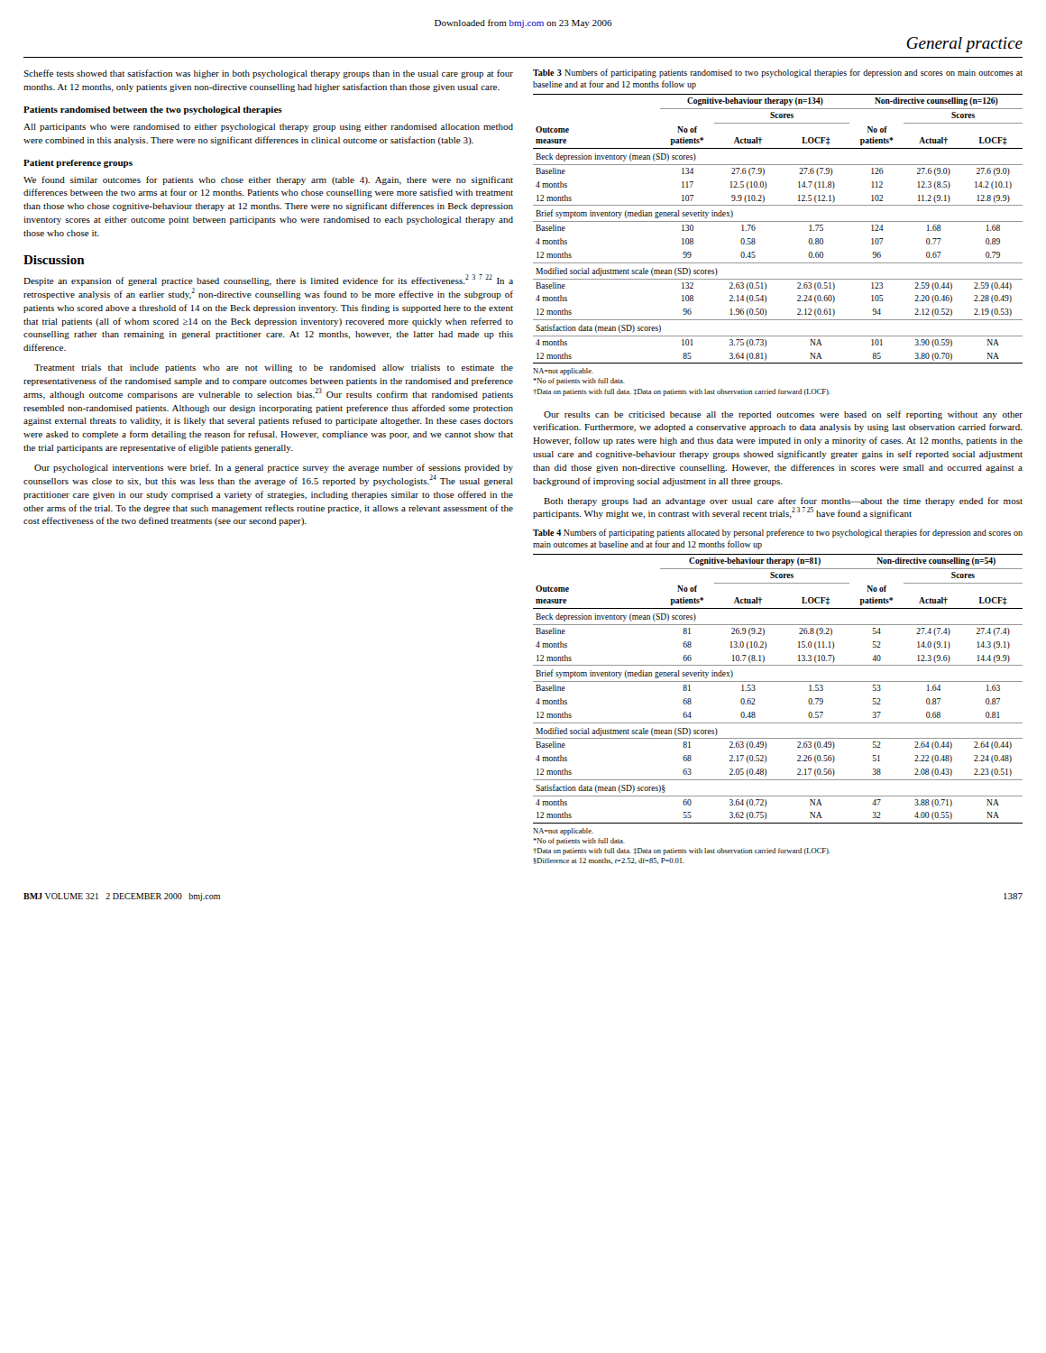Downloaded from bmj.com on 23 May 2006
General practice
Scheffe tests showed that satisfaction was higher in both psychological therapy groups than in the usual care group at four months. At 12 months, only patients given non-directive counselling had higher satisfaction than those given usual care.
Patients randomised between the two psychological therapies
All participants who were randomised to either psychological therapy group using either randomised allocation method were combined in this analysis. There were no significant differences in clinical outcome or satisfaction (table 3).
Patient preference groups
We found similar outcomes for patients who chose either therapy arm (table 4). Again, there were no significant differences between the two arms at four or 12 months. Patients who chose counselling were more satisfied with treatment than those who chose cognitive-behaviour therapy at 12 months. There were no significant differences in Beck depression inventory scores at either outcome point between participants who were randomised to each psychological therapy and those who chose it.
Discussion
Despite an expansion of general practice based counselling, there is limited evidence for its effectiveness.2 3 7 22 In a retrospective analysis of an earlier study,2 non-directive counselling was found to be more effective in the subgroup of patients who scored above a threshold of 14 on the Beck depression inventory. This finding is supported here to the extent that trial patients (all of whom scored ≥14 on the Beck depression inventory) recovered more quickly when referred to counselling rather than remaining in general practitioner care. At 12 months, however, the latter had made up this difference.
Treatment trials that include patients who are not willing to be randomised allow trialists to estimate the representativeness of the randomised sample and to compare outcomes between patients in the randomised and preference arms, although outcome comparisons are vulnerable to selection bias.23 Our results confirm that randomised patients resembled non-randomised patients. Although our design incorporating patient preference thus afforded some protection against external threats to validity, it is likely that several patients refused to participate altogether. In these cases doctors were asked to complete a form detailing the reason for refusal. However, compliance was poor, and we cannot show that the trial participants are representative of eligible patients generally.
Our psychological interventions were brief. In a general practice survey the average number of sessions provided by counsellors was close to six, but this was less than the average of 16.5 reported by psychologists.24 The usual general practitioner care given in our study comprised a variety of strategies, including therapies similar to those offered in the other arms of the trial. To the degree that such management reflects routine practice, it allows a relevant assessment of the cost effectiveness of the two defined treatments (see our second paper).
Table 3 Numbers of participating patients randomised to two psychological therapies for depression and scores on main outcomes at baseline and at four and 12 months follow up
| | Cognitive-behaviour therapy (n=134) | Non-directive counselling (n=126) |
| --- | --- | --- |
| | Scores | | Scores |
| Outcome measure | No of patients* | Actual† | LOCF‡ | No of patients* | Actual† | LOCF‡ |
| Beck depression inventory (mean (SD) scores) |
| Baseline | 134 | 27.6 (7.9) | 27.6 (7.9) | 126 | 27.6 (9.0) | 27.6 (9.0) |
| 4 months | 117 | 12.5 (10.0) | 14.7 (11.8) | 112 | 12.3 (8.5) | 14.2 (10.1) |
| 12 months | 107 | 9.9 (10.2) | 12.5 (12.1) | 102 | 11.2 (9.1) | 12.8 (9.9) |
| Brief symptom inventory (median general severity index) |
| Baseline | 130 | 1.76 | 1.75 | 124 | 1.68 | 1.68 |
| 4 months | 108 | 0.58 | 0.80 | 107 | 0.77 | 0.89 |
| 12 months | 99 | 0.45 | 0.60 | 96 | 0.67 | 0.79 |
| Modified social adjustment scale (mean (SD) scores) |
| Baseline | 132 | 2.63 (0.51) | 2.63 (0.51) | 123 | 2.59 (0.44) | 2.59 (0.44) |
| 4 months | 108 | 2.14 (0.54) | 2.24 (0.60) | 105 | 2.20 (0.46) | 2.28 (0.49) |
| 12 months | 96 | 1.96 (0.50) | 2.12 (0.61) | 94 | 2.12 (0.52) | 2.19 (0.53) |
| Satisfaction data (mean (SD) scores) |
| 4 months | 101 | 3.75 (0.73) | NA | 101 | 3.90 (0.59) | NA |
| 12 months | 85 | 3.64 (0.81) | NA | 85 | 3.80 (0.70) | NA |
NA=not applicable.
*No of patients with full data.
†Data on patients with full data. ‡Data on patients with last observation carried forward (LOCF).
Our results can be criticised because all the reported outcomes were based on self reporting without any other verification. Furthermore, we adopted a conservative approach to data analysis by using last observation carried forward. However, follow up rates were high and thus data were imputed in only a minority of cases. At 12 months, patients in the usual care and cognitive-behaviour therapy groups showed significantly greater gains in self reported social adjustment than did those given non-directive counselling. However, the differences in scores were small and occurred against a background of improving social adjustment in all three groups.
Both therapy groups had an advantage over usual care after four months—about the time therapy ended for most participants. Why might we, in contrast with several recent trials,2 3 7 25 have found a significant
Table 4 Numbers of participating patients allocated by personal preference to two psychological therapies for depression and scores on main outcomes at baseline and at four and 12 months follow up
| | Cognitive-behaviour therapy (n=81) | Non-directive counselling (n=54) |
| --- | --- | --- |
| | Scores | | Scores |
| Outcome measure | No of patients* | Actual† | LOCF‡ | No of patients* | Actual† | LOCF‡ |
| Beck depression inventory (mean (SD) scores) |
| Baseline | 81 | 26.9 (9.2) | 26.8 (9.2) | 54 | 27.4 (7.4) | 27.4 (7.4) |
| 4 months | 68 | 13.0 (10.2) | 15.0 (11.1) | 52 | 14.0 (9.1) | 14.3 (9.1) |
| 12 months | 66 | 10.7 (8.1) | 13.3 (10.7) | 40 | 12.3 (9.6) | 14.4 (9.9) |
| Brief symptom inventory (median general severity index) |
| Baseline | 81 | 1.53 | 1.53 | 53 | 1.64 | 1.63 |
| 4 months | 68 | 0.62 | 0.79 | 52 | 0.87 | 0.87 |
| 12 months | 64 | 0.48 | 0.57 | 37 | 0.68 | 0.81 |
| Modified social adjustment scale (mean (SD) scores) |
| Baseline | 81 | 2.63 (0.49) | 2.63 (0.49) | 52 | 2.64 (0.44) | 2.64 (0.44) |
| 4 months | 68 | 2.17 (0.52) | 2.26 (0.56) | 51 | 2.22 (0.48) | 2.24 (0.48) |
| 12 months | 63 | 2.05 (0.48) | 2.17 (0.56) | 38 | 2.08 (0.43) | 2.23 (0.51) |
| Satisfaction data (mean (SD) scores)§ |
| 4 months | 60 | 3.64 (0.72) | NA | 47 | 3.88 (0.71) | NA |
| 12 months | 55 | 3.62 (0.75) | NA | 32 | 4.00 (0.55) | NA |
NA=not applicable.
*No of patients with full data.
†Data on patients with full data. ‡Data on patients with last observation carried forward (LOCF).
§Difference at 12 months, t=2.52, df=85, P=0.01.
BMJ VOLUME 321 2 DECEMBER 2000 bmj.com
1387